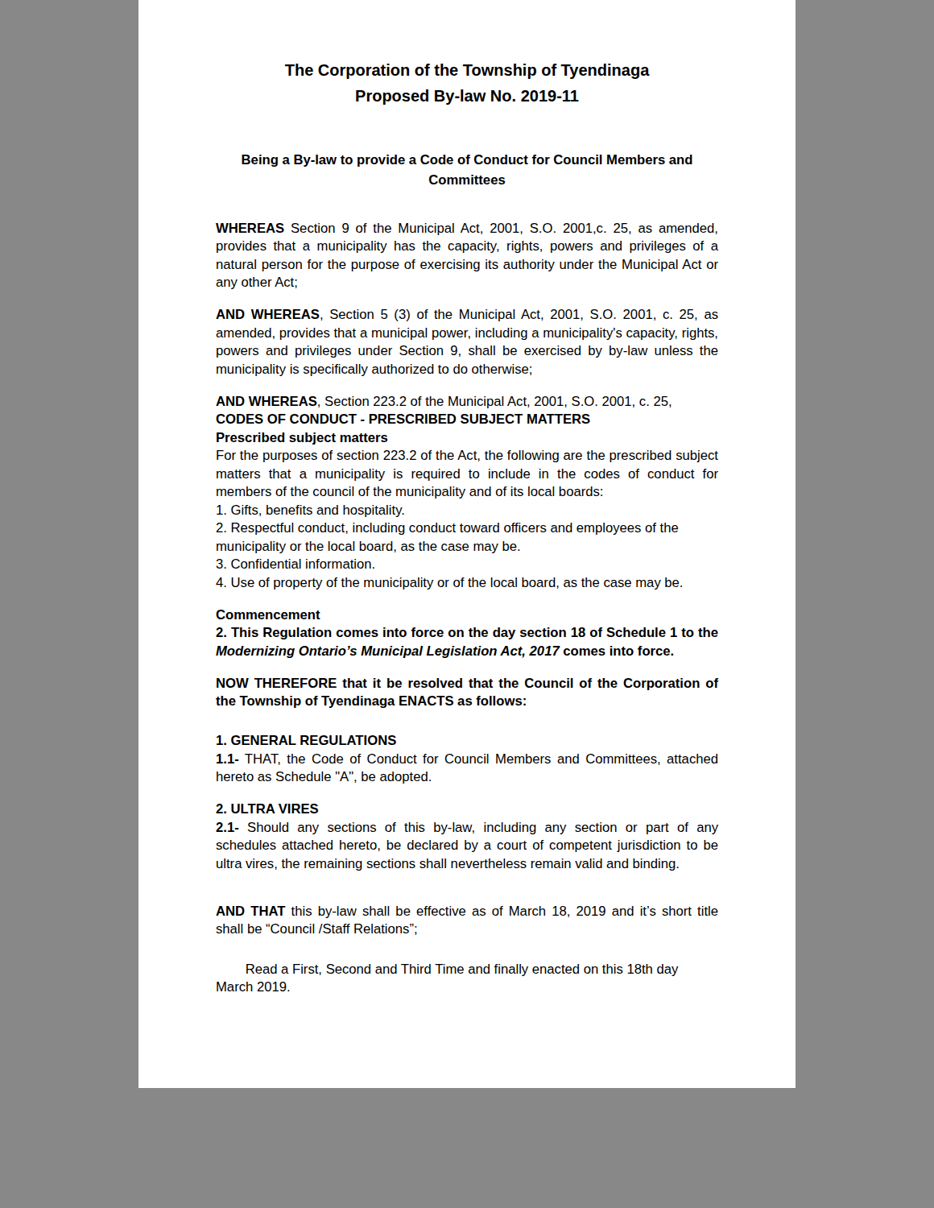The Corporation of the Township of Tyendinaga
Proposed By-law No. 2019-11
Being a By-law to provide a Code of Conduct for Council Members and Committees
WHEREAS Section 9 of the Municipal Act, 2001, S.O. 2001,c. 25, as amended, provides that a municipality has the capacity, rights, powers and privileges of a natural person for the purpose of exercising its authority under the Municipal Act or any other Act;
AND WHEREAS, Section 5 (3) of the Municipal Act, 2001, S.O. 2001, c. 25, as amended, provides that a municipal power, including a municipality's capacity, rights, powers and privileges under Section 9, shall be exercised by by-law unless the municipality is specifically authorized to do otherwise;
AND WHEREAS, Section 223.2 of the Municipal Act, 2001, S.O. 2001, c. 25,
CODES OF CONDUCT - PRESCRIBED SUBJECT MATTERS
Prescribed subject matters
For the purposes of section 223.2 of the Act, the following are the prescribed subject matters that a municipality is required to include in the codes of conduct for members of the council of the municipality and of its local boards:
1. Gifts, benefits and hospitality.
2. Respectful conduct, including conduct toward officers and employees of the municipality or the local board, as the case may be.
3. Confidential information.
4. Use of property of the municipality or of the local board, as the case may be.
Commencement
2. This Regulation comes into force on the day section 18 of Schedule 1 to the Modernizing Ontario’s Municipal Legislation Act, 2017 comes into force.
NOW THEREFORE that it be resolved that the Council of the Corporation of the Township of Tyendinaga ENACTS as follows:
1. GENERAL REGULATIONS
1.1- THAT, the Code of Conduct for Council Members and Committees, attached hereto as Schedule "A", be adopted.
2. ULTRA VIRES
2.1- Should any sections of this by-law, including any section or part of any schedules attached hereto, be declared by a court of competent jurisdiction to be ultra vires, the remaining sections shall nevertheless remain valid and binding.
AND THAT this by-law shall be effective as of March 18, 2019 and it’s short title shall be “Council /Staff Relations”;
Read a First, Second and Third Time and finally enacted on this 18th day March 2019.